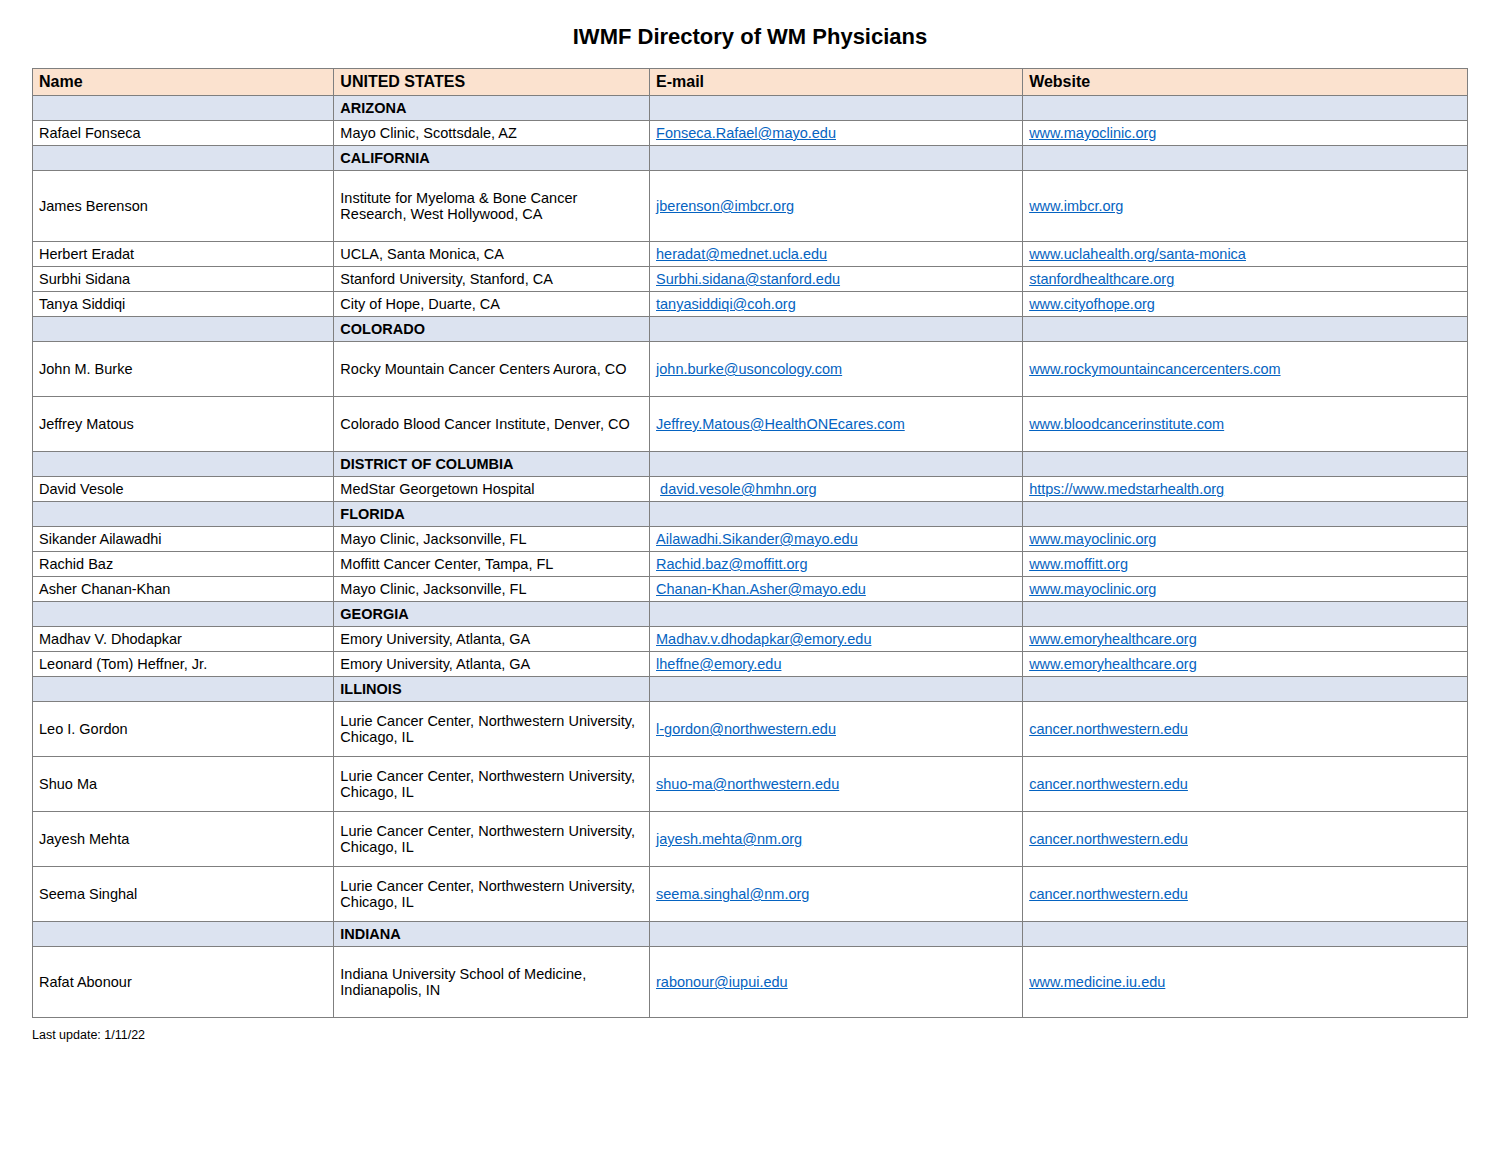IWMF Directory of WM Physicians
| Name | UNITED STATES | E-mail | Website |
| --- | --- | --- | --- |
| | ARIZONA | | |
| Rafael Fonseca | Mayo Clinic, Scottsdale, AZ | Fonseca.Rafael@mayo.edu | www.mayoclinic.org |
| | CALIFORNIA | | |
| James Berenson | Institute for Myeloma & Bone Cancer Research, West Hollywood, CA | jberenson@imbcr.org | www.imbcr.org |
| Herbert Eradat | UCLA, Santa Monica, CA | heradat@mednet.ucla.edu | www.uclahealth.org/santa-monica |
| Surbhi Sidana | Stanford University, Stanford, CA | Surbhi.sidana@stanford.edu | stanfordhealthcare.org |
| Tanya Siddiqi | City of Hope, Duarte, CA | tanyasiddiqi@coh.org | www.cityofhope.org |
| | COLORADO | | |
| John M. Burke | Rocky Mountain Cancer Centers Aurora, CO | john.burke@usoncology.com | www.rockymountaincancercenters.com |
| Jeffrey Matous | Colorado Blood Cancer Institute, Denver, CO | Jeffrey.Matous@HealthONEcares.com | www.bloodcancerinstitute.com |
| | DISTRICT OF COLUMBIA | | |
| David Vesole | MedStar Georgetown Hospital | david.vesole@hmhn.org | https://www.medstarhealth.org |
| | FLORIDA | | |
| Sikander Ailawadhi | Mayo Clinic, Jacksonville, FL | Ailawadhi.Sikander@mayo.edu | www.mayoclinic.org |
| Rachid Baz | Moffitt Cancer Center, Tampa, FL | Rachid.baz@moffitt.org | www.moffitt.org |
| Asher Chanan-Khan | Mayo Clinic, Jacksonville, FL | Chanan-Khan.Asher@mayo.edu | www.mayoclinic.org |
| | GEORGIA | | |
| Madhav V. Dhodapkar | Emory University, Atlanta, GA | Madhav.v.dhodapkar@emory.edu | www.emoryhealthcare.org |
| Leonard (Tom) Heffner, Jr. | Emory University, Atlanta, GA | lheffne@emory.edu | www.emoryhealthcare.org |
| | ILLINOIS | | |
| Leo I. Gordon | Lurie Cancer Center, Northwestern University, Chicago, IL | l-gordon@northwestern.edu | cancer.northwestern.edu |
| Shuo Ma | Lurie Cancer Center, Northwestern University, Chicago, IL | shuo-ma@northwestern.edu | cancer.northwestern.edu |
| Jayesh Mehta | Lurie Cancer Center, Northwestern University, Chicago, IL | jayesh.mehta@nm.org | cancer.northwestern.edu |
| Seema Singhal | Lurie Cancer Center, Northwestern University, Chicago, IL | seema.singhal@nm.org | cancer.northwestern.edu |
| | INDIANA | | |
| Rafat Abonour | Indiana University School of Medicine, Indianapolis, IN | rabonour@iupui.edu | www.medicine.iu.edu |
Last update: 1/11/22